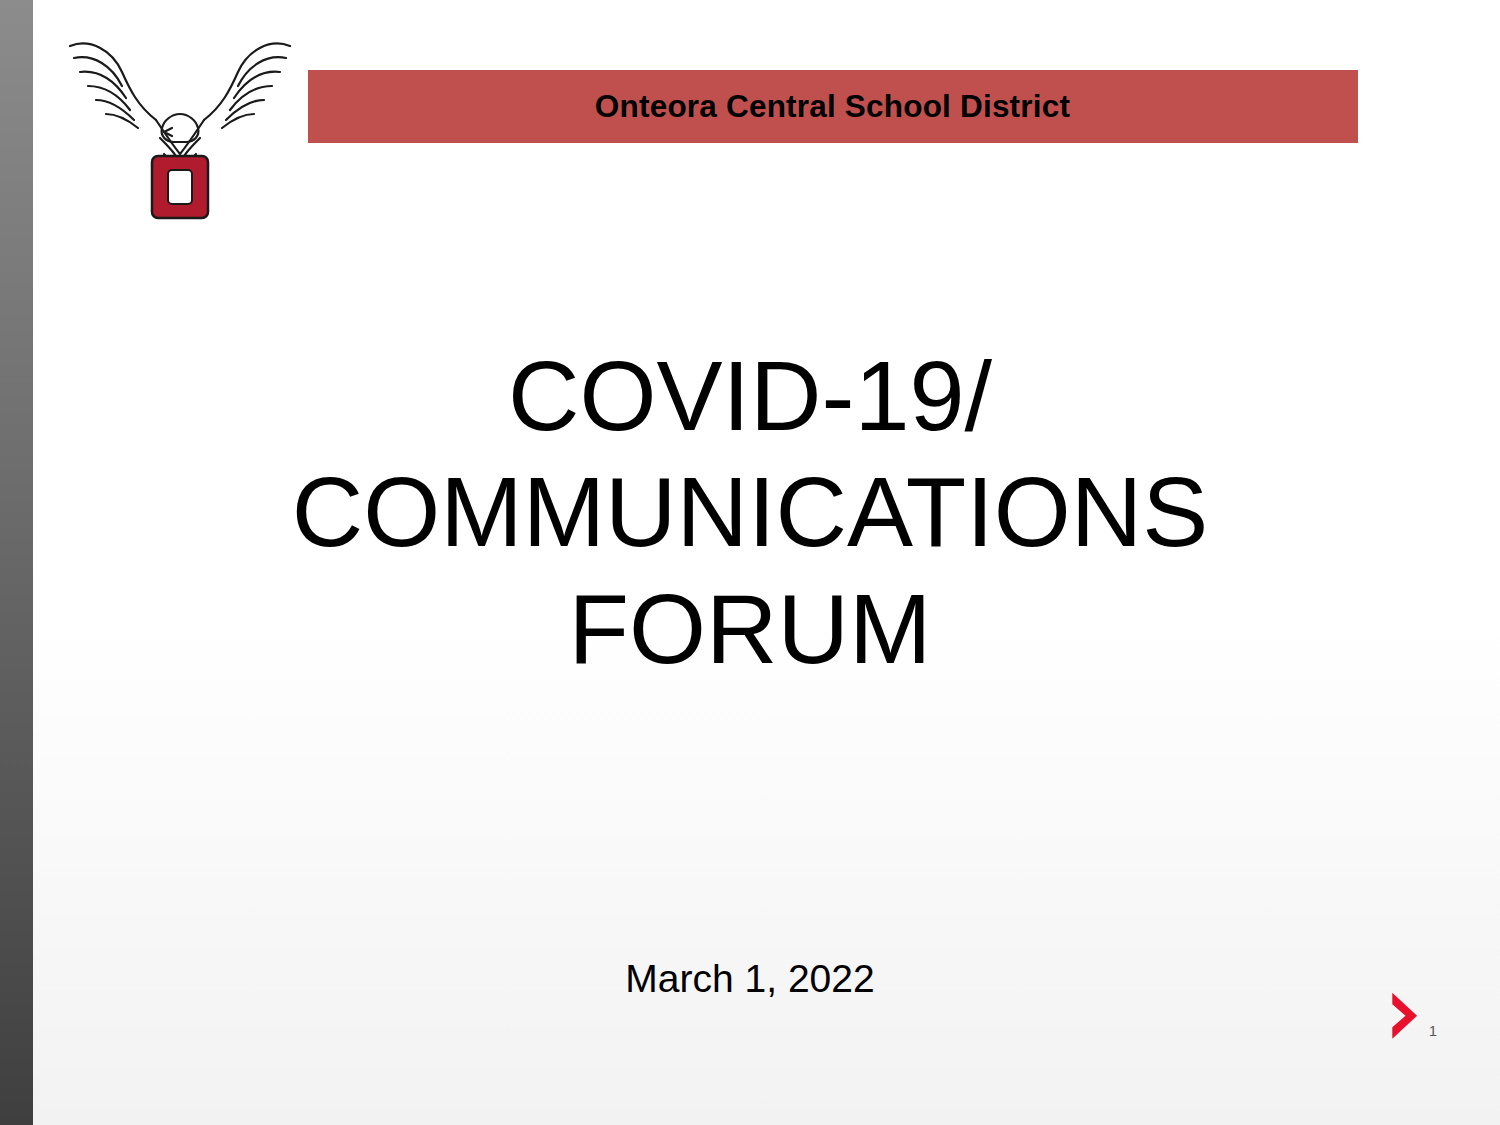Onteora Central School District
COVID-19/
COMMUNICATIONS
FORUM
March 1, 2022
1